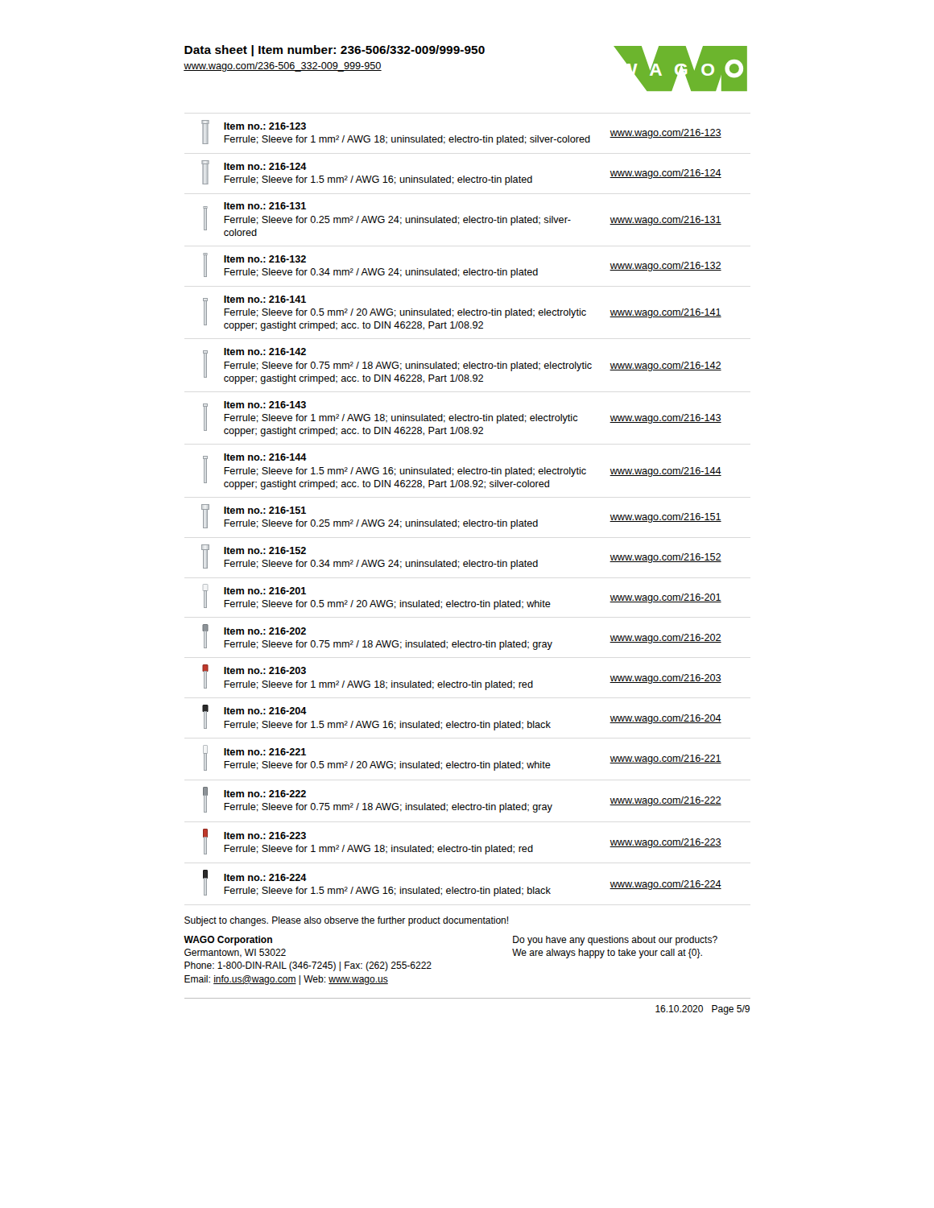Data sheet | Item number: 236-506/332-009/999-950
www.wago.com/236-506_332-009_999-950
WAGO W A G O
| | Item no.: 216-123 Ferrule; Sleeve for 1 mm² / AWG 18; uninsulated; electro-tin plated; silver-colored | www.wago.com/216-123 |
| | Item no.: 216-124 Ferrule; Sleeve for 1.5 mm² / AWG 16; uninsulated; electro-tin plated | www.wago.com/216-124 |
| | Item no.: 216-131 Ferrule; Sleeve for 0.25 mm² / AWG 24; uninsulated; electro-tin plated; silver-colored | www.wago.com/216-131 |
| | Item no.: 216-132 Ferrule; Sleeve for 0.34 mm² / AWG 24; uninsulated; electro-tin plated | www.wago.com/216-132 |
| | Item no.: 216-141 Ferrule; Sleeve for 0.5 mm² / 20 AWG; uninsulated; electro-tin plated; electrolytic copper; gastight crimped; acc. to DIN 46228, Part 1/08.92 | www.wago.com/216-141 |
| | Item no.: 216-142 Ferrule; Sleeve for 0.75 mm² / 18 AWG; uninsulated; electro-tin plated; electrolytic copper; gastight crimped; acc. to DIN 46228, Part 1/08.92 | www.wago.com/216-142 |
| | Item no.: 216-143 Ferrule; Sleeve for 1 mm² / AWG 18; uninsulated; electro-tin plated; electrolytic copper; gastight crimped; acc. to DIN 46228, Part 1/08.92 | www.wago.com/216-143 |
| | Item no.: 216-144 Ferrule; Sleeve for 1.5 mm² / AWG 16; uninsulated; electro-tin plated; electrolytic copper; gastight crimped; acc. to DIN 46228, Part 1/08.92; silver-colored | www.wago.com/216-144 |
| | Item no.: 216-151 Ferrule; Sleeve for 0.25 mm² / AWG 24; uninsulated; electro-tin plated | www.wago.com/216-151 |
| | Item no.: 216-152 Ferrule; Sleeve for 0.34 mm² / AWG 24; uninsulated; electro-tin plated | www.wago.com/216-152 |
| | Item no.: 216-201 Ferrule; Sleeve for 0.5 mm² / 20 AWG; insulated; electro-tin plated; white | www.wago.com/216-201 |
| | Item no.: 216-202 Ferrule; Sleeve for 0.75 mm² / 18 AWG; insulated; electro-tin plated; gray | www.wago.com/216-202 |
| | Item no.: 216-203 Ferrule; Sleeve for 1 mm² / AWG 18; insulated; electro-tin plated; red | www.wago.com/216-203 |
| | Item no.: 216-204 Ferrule; Sleeve for 1.5 mm² / AWG 16; insulated; electro-tin plated; black | www.wago.com/216-204 |
| | Item no.: 216-221 Ferrule; Sleeve for 0.5 mm² / 20 AWG; insulated; electro-tin plated; white | www.wago.com/216-221 |
| | Item no.: 216-222 Ferrule; Sleeve for 0.75 mm² / 18 AWG; insulated; electro-tin plated; gray | www.wago.com/216-222 |
| | Item no.: 216-223 Ferrule; Sleeve for 1 mm² / AWG 18; insulated; electro-tin plated; red | www.wago.com/216-223 |
| | Item no.: 216-224 Ferrule; Sleeve for 1.5 mm² / AWG 16; insulated; electro-tin plated; black | www.wago.com/216-224 |
Subject to changes. Please also observe the further product documentation!
WAGO Corporation
Germantown, WI 53022
Phone: 1-800-DIN-RAIL (346-7245) | Fax: (262) 255-6222
Email: info.us@wago.com | Web: www.wago.us
Do you have any questions about our products?
We are always happy to take your call at {0}.
16.10.2020 Page 5/9